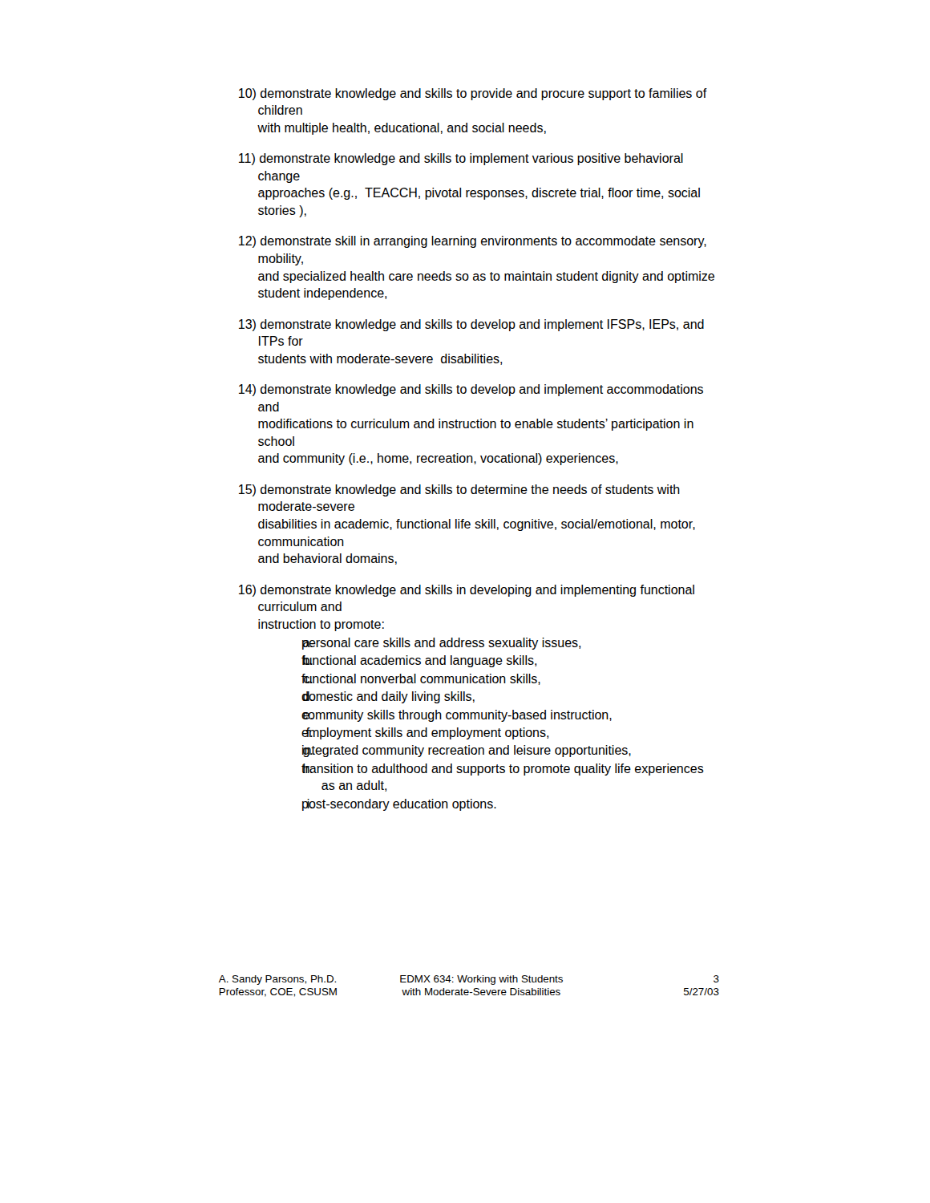10) demonstrate knowledge and skills to provide and procure support to families of children with multiple health, educational, and social needs,
11) demonstrate knowledge and skills to implement various positive behavioral change approaches (e.g., TEACCH, pivotal responses, discrete trial, floor time, social stories ),
12) demonstrate skill in arranging learning environments to accommodate sensory, mobility, and specialized health care needs so as to maintain student dignity and optimize student independence,
13) demonstrate knowledge and skills to develop and implement IFSPs, IEPs, and ITPs for students with moderate-severe disabilities,
14) demonstrate knowledge and skills to develop and implement accommodations and modifications to curriculum and instruction to enable students’ participation in school and community (i.e., home, recreation, vocational) experiences,
15) demonstrate knowledge and skills to determine the needs of students with moderate-severe disabilities in academic, functional life skill, cognitive, social/emotional, motor, communication and behavioral domains,
16) demonstrate knowledge and skills in developing and implementing functional curriculum and instruction to promote:
personal care skills and address sexuality issues,
functional academics and language skills,
functional nonverbal communication skills,
domestic and daily living skills,
community skills through community-based instruction,
employment skills and employment options,
integrated community recreation and leisure opportunities,
transition to adulthood and supports to promote quality life experiences as an adult,
post-secondary education options.
| A. Sandy Parsons, Ph.D. | EDMX 634: Working with Students | 3 |
| Professor, COE, CSUSM | with Moderate-Severe Disabilities | 5/27/03 |